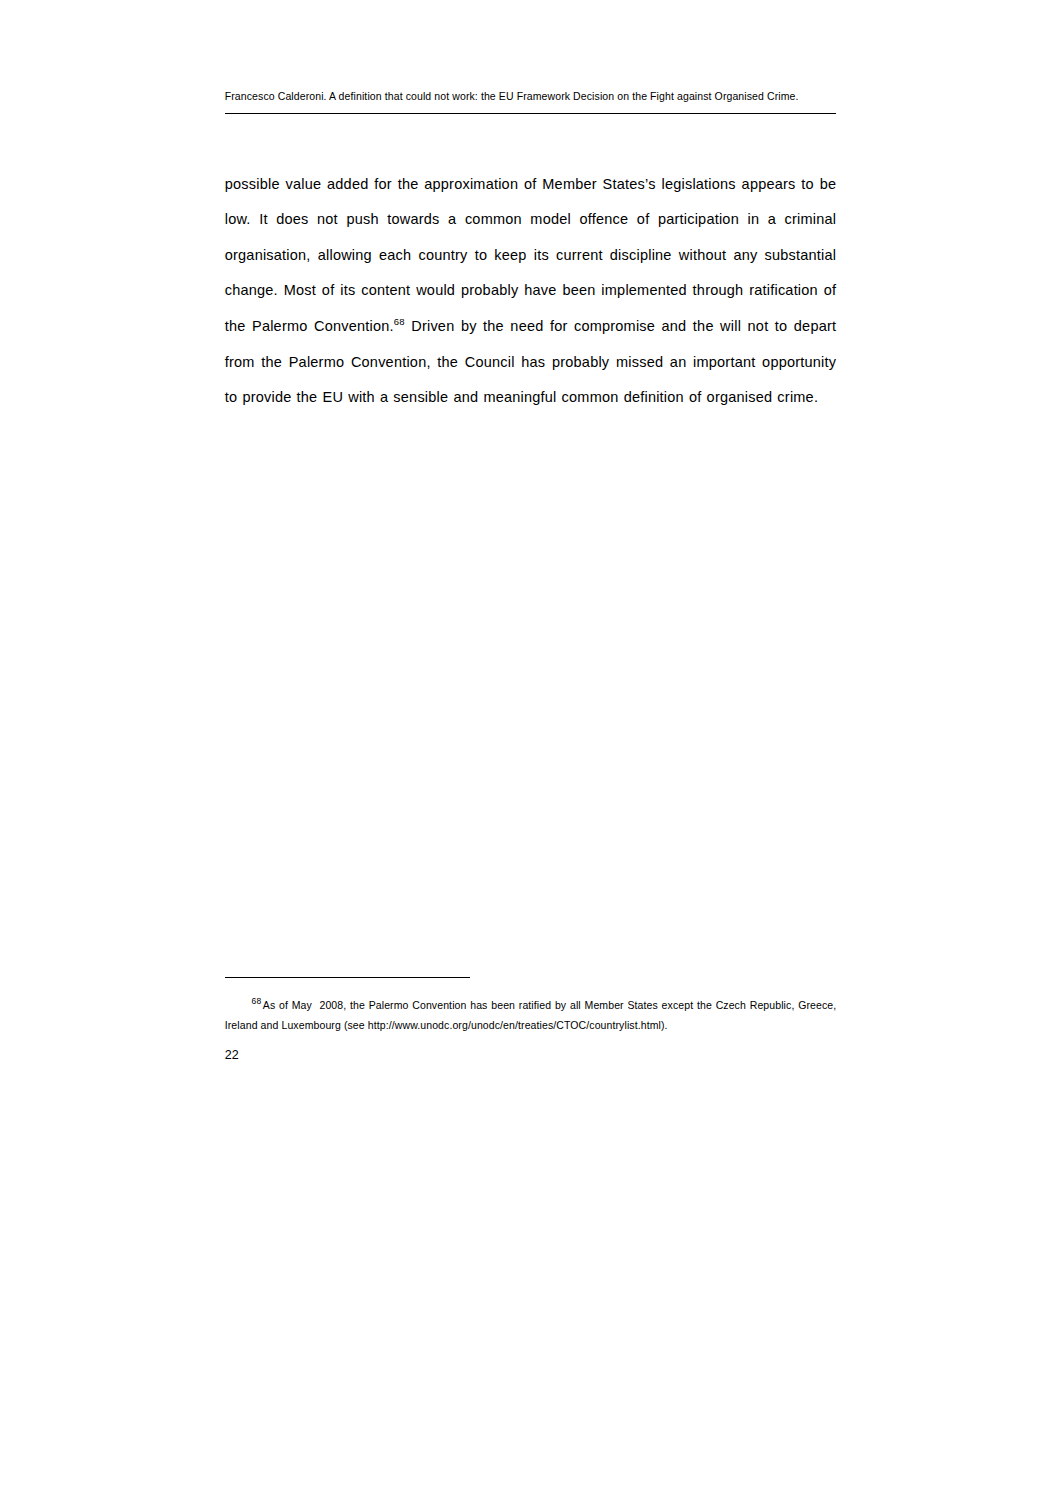Francesco Calderoni. A definition that could not work: the EU Framework Decision on the Fight against Organised Crime.
possible value added for the approximation of Member States’s legislations appears to be low. It does not push towards a common model offence of participation in a criminal organisation, allowing each country to keep its current discipline without any substantial change. Most of its content would probably have been implemented through ratification of the Palermo Convention.68 Driven by the need for compromise and the will not to depart from the Palermo Convention, the Council has probably missed an important opportunity to provide the EU with a sensible and meaningful common definition of organised crime.
68 As of May 2008, the Palermo Convention has been ratified by all Member States except the Czech Republic, Greece, Ireland and Luxembourg (see http://www.unodc.org/unodc/en/treaties/CTOC/countrylist.html).
22